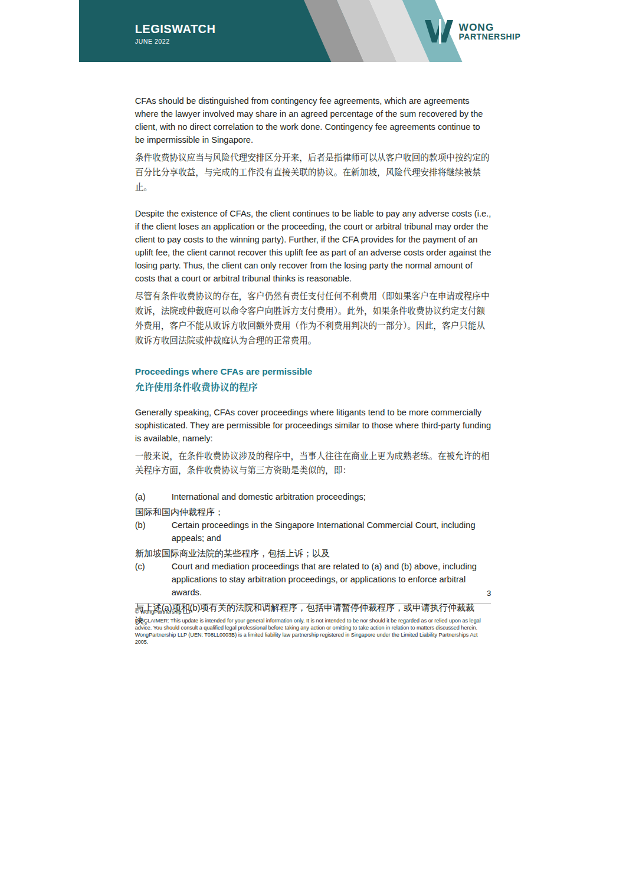LEGISWATCH
JUNE 2022
WONG
PARTNERSHIP
CFAs should be distinguished from contingency fee agreements, which are agreements where the lawyer involved may share in an agreed percentage of the sum recovered by the client, with no direct correlation to the work done. Contingency fee agreements continue to be impermissible in Singapore.
条件收费协议应当与风险代理安排区分开来，后者是指律师可以从客户收回的款项中按约定的百分比分享收益，与完成的工作没有直接关联的协议。在新加坡，风险代理安排将继续被禁止。
Despite the existence of CFAs, the client continues to be liable to pay any adverse costs (i.e., if the client loses an application or the proceeding, the court or arbitral tribunal may order the client to pay costs to the winning party). Further, if the CFA provides for the payment of an uplift fee, the client cannot recover this uplift fee as part of an adverse costs order against the losing party. Thus, the client can only recover from the losing party the normal amount of costs that a court or arbitral tribunal thinks is reasonable.
尽管有条件收费协议的存在，客户仍然有责任支付任何不利费用（即如果客户在申请或程序中败诉，法院或仲裁庭可以命令客户向胜诉方支付费用）。此外，如果条件收费协议约定支付额外费用，客户不能从败诉方收回额外费用（作为不利费用判决的一部分）。因此，客户只能从败诉方收回法院或仲裁庭认为合理的正常费用。
Proceedings where CFAs are permissible
允许使用条件收费协议的程序
Generally speaking, CFAs cover proceedings where litigants tend to be more commercially sophisticated. They are permissible for proceedings similar to those where third-party funding is available, namely:
一般来说，在条件收费协议涉及的程序中，当事人往往在商业上更为成熟老练。在被允许的相关程序方面，条件收费协议与第三方资助是类似的，即：
(a)
International and domestic arbitration proceedings;
国际和国内仲裁程序；
(b)
Certain proceedings in the Singapore International Commercial Court, including appeals; and
新加坡国际商业法院的某些程序，包括上诉；以及
(c)
Court and mediation proceedings that are related to (a) and (b) above, including applications to stay arbitration proceedings, or applications to enforce arbitral awards.
与上述(a)项和(b)项有关的法院和调解程序，包括申请暂停仲裁程序，或申请执行仲裁裁决。
3
© WongPartnership LLP
DISCLAIMER: This update is intended for your general information only. It is not intended to be nor should it be regarded as or relied upon as legal advice. You should consult a qualified legal professional before taking any action or omitting to take action in relation to matters discussed herein.
WongPartnership LLP (UEN: T08LL0003B) is a limited liability law partnership registered in Singapore under the Limited Liability Partnerships Act 2005.